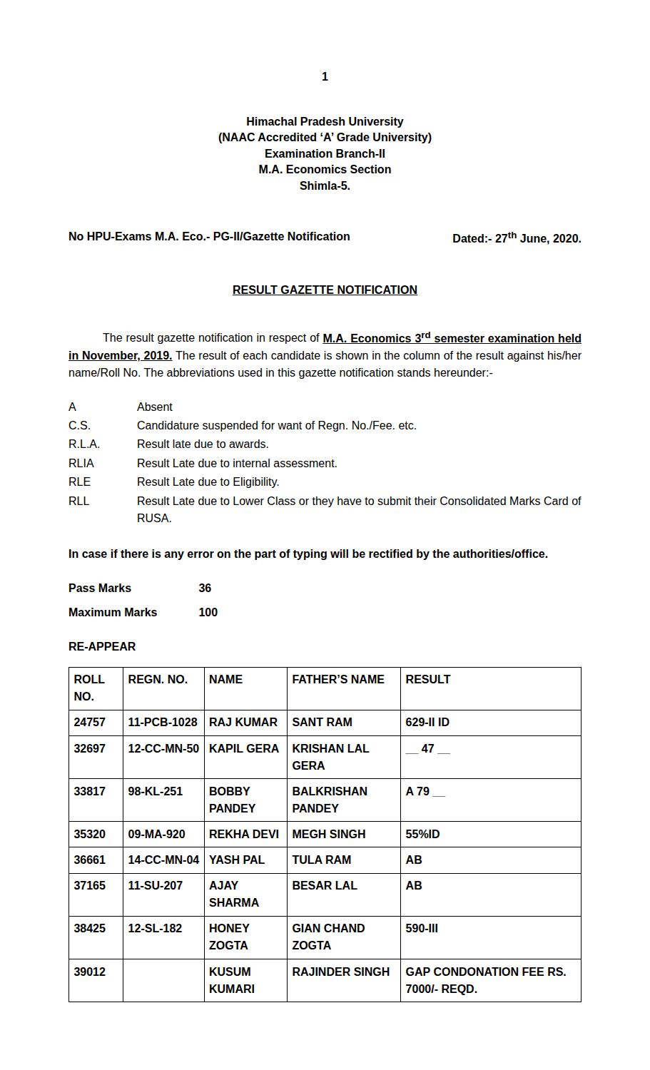1
Himachal Pradesh University
(NAAC Accredited ‘A’ Grade University)
Examination Branch-II
M.A. Economics Section
Shimla-5.
No HPU-Exams M.A. Eco.- PG-II/Gazette Notification Dated:- 27th June, 2020.
RESULT GAZETTE NOTIFICATION
The result gazette notification in respect of M.A. Economics 3rd semester examination held in November, 2019. The result of each candidate is shown in the column of the result against his/her name/Roll No. The abbreviations used in this gazette notification stands hereunder:-
| A | Absent |
| C.S. | Candidature suspended for want of Regn. No./Fee. etc. |
| R.L.A. | Result late due to awards. |
| RLIA | Result Late due to internal assessment. |
| RLE | Result Late due to Eligibility. |
| RLL | Result Late due to Lower Class or they have to submit their Consolidated Marks Card of RUSA. |
In case if there is any error on the part of typing will be rectified by the authorities/office.
Pass Marks36
Maximum Marks100
RE-APPEAR
| ROLL NO. | REGN. NO. | NAME | FATHER’S NAME | RESULT |
| --- | --- | --- | --- | --- |
| 24757 | 11-PCB-1028 | RAJ KUMAR | SANT RAM | 629-II ID |
| 32697 | 12-CC-MN-50 | KAPIL GERA | KRISHAN LAL GERA | __ 47 __ |
| 33817 | 98-KL-251 | BOBBY PANDEY | BALKRISHAN PANDEY | A 79 __ |
| 35320 | 09-MA-920 | REKHA DEVI | MEGH SINGH | 55%ID |
| 36661 | 14-CC-MN-04 | YASH PAL | TULA RAM | AB |
| 37165 | 11-SU-207 | AJAY SHARMA | BESAR LAL | AB |
| 38425 | 12-SL-182 | HONEY ZOGTA | GIAN CHAND ZOGTA | 590-III |
| 39012 | | KUSUM KUMARI | RAJINDER SINGH | GAP CONDONATION FEE RS. 7000/- REQD. |